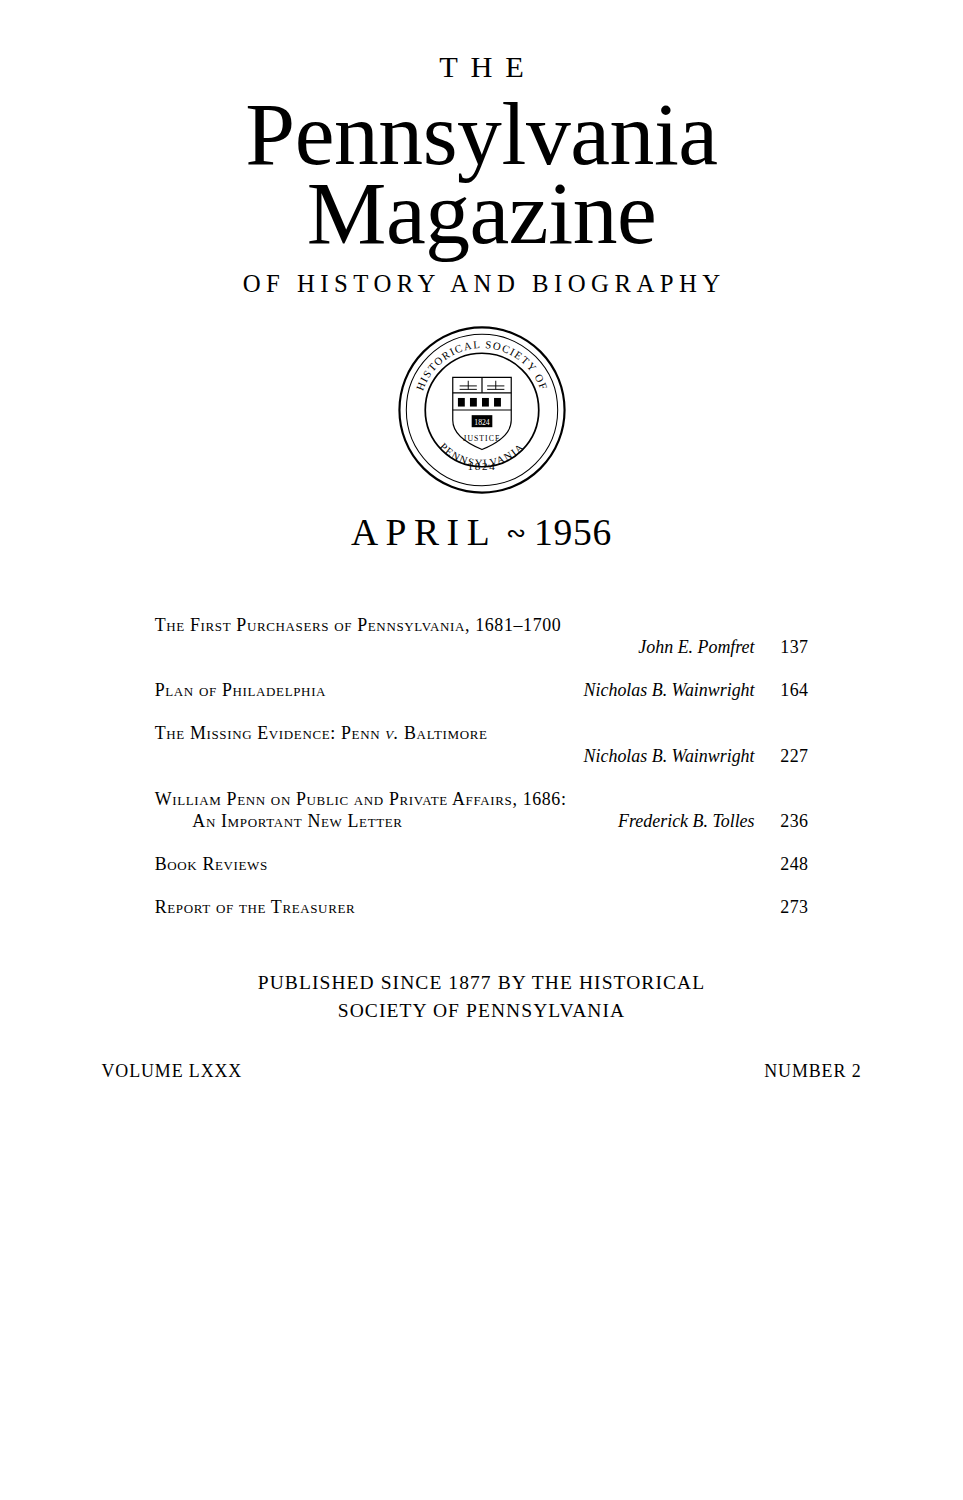THE
Pennsylvania
Magazine
OF HISTORY AND BIOGRAPHY
HISTORICAL SOCIETY OF PENNSYLVANIA 1824 1824 JUSTICE
APRIL∾1956
The First Purchasers of Pennsylvania, 1681–1700
John E. Pomfret 137
Plan of Philadelphia Nicholas B. Wainwright 164
The Missing Evidence: Penn v. Baltimore
Nicholas B. Wainwright 227
William Penn on Public and Private Affairs, 1686:
An Important New Letter Frederick B. Tolles 236
Book Reviews 248
Report of the Treasurer 273
PUBLISHED SINCE 1877 BY THE HISTORICAL
SOCIETY OF PENNSYLVANIA
VOLUME LXXX NUMBER 2